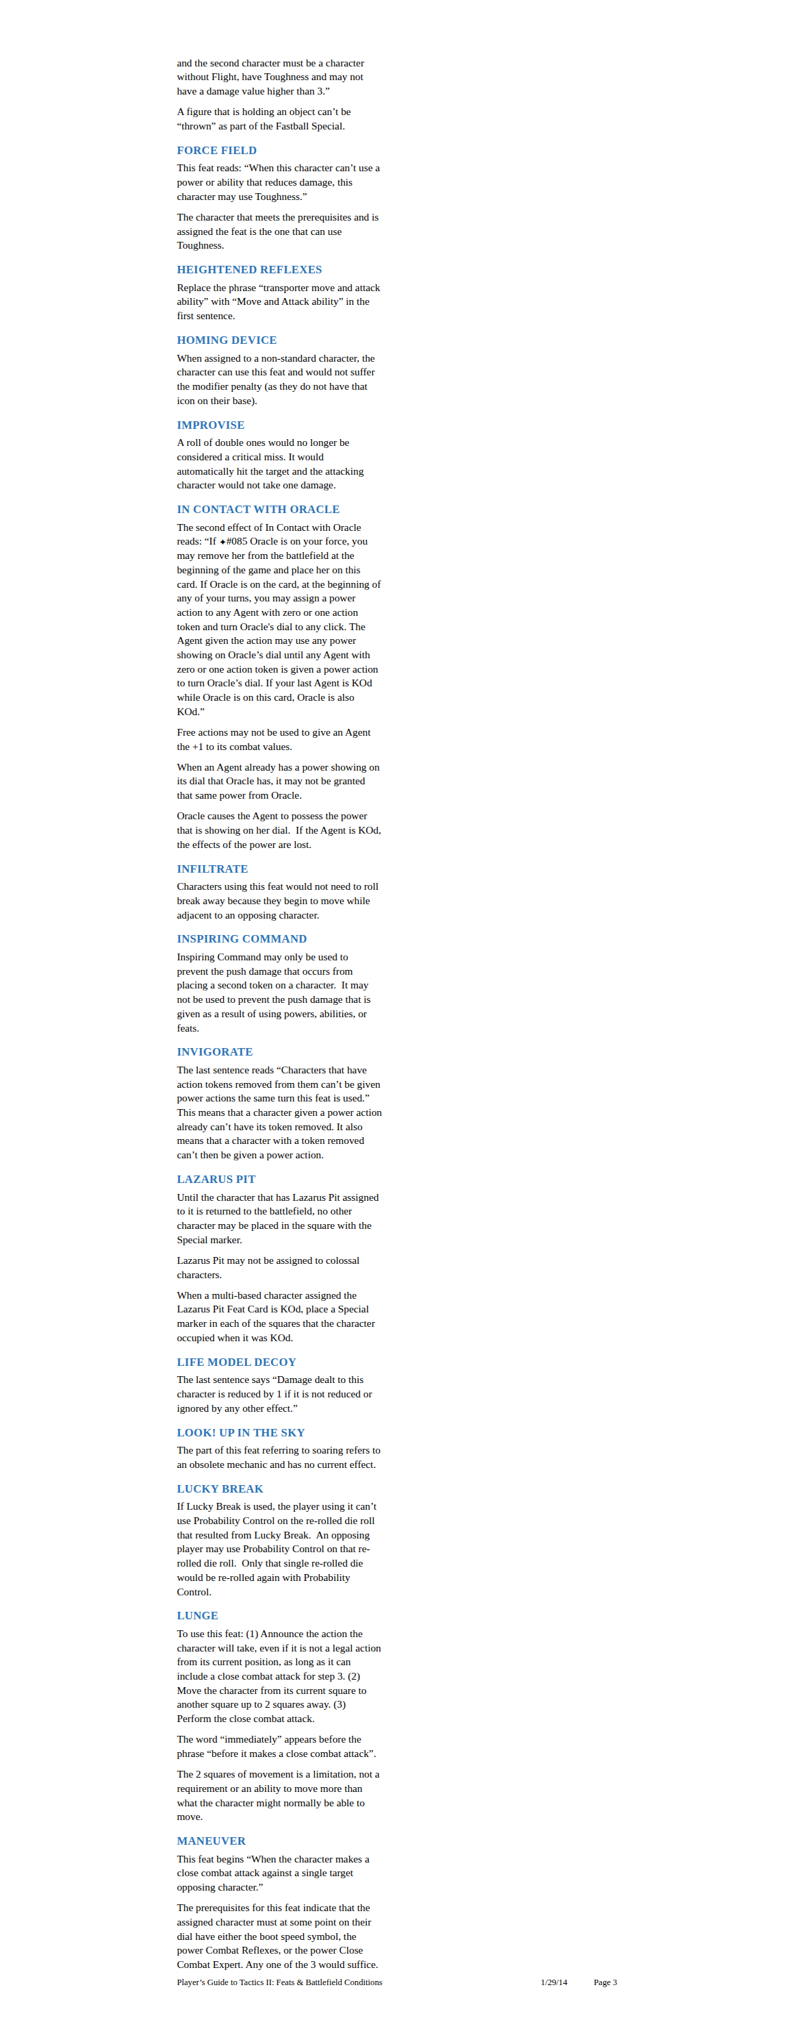and the second character must be a character without Flight, have Toughness and may not have a damage value higher than 3.”
A figure that is holding an object can’t be “thrown” as part of the Fastball Special.
Force Field
This feat reads: “When this character can’t use a power or ability that reduces damage, this character may use Toughness.”
The character that meets the prerequisites and is assigned the feat is the one that can use Toughness.
Heightened Reflexes
Replace the phrase “transporter move and attack ability” with “Move and Attack ability” in the first sentence.
Homing Device
When assigned to a non-standard character, the character can use this feat and would not suffer the modifier penalty (as they do not have that icon on their base).
Improvise
A roll of double ones would no longer be considered a critical miss. It would automatically hit the target and the attacking character would not take one damage.
In Contact with Oracle
The second effect of In Contact with Oracle reads: “If ✦#085 Oracle is on your force, you may remove her from the battlefield at the beginning of the game and place her on this card. If Oracle is on the card, at the beginning of any of your turns, you may assign a power action to any Agent with zero or one action token and turn Oracle's dial to any click. The Agent given the action may use any power showing on Oracle’s dial until any Agent with zero or one action token is given a power action to turn Oracle’s dial. If your last Agent is KOd while Oracle is on this card, Oracle is also KOd.”
Free actions may not be used to give an Agent the +1 to its combat values.
When an Agent already has a power showing on its dial that Oracle has, it may not be granted that same power from Oracle.
Oracle causes the Agent to possess the power that is showing on her dial. If the Agent is KOd, the effects of the power are lost.
Infiltrate
Characters using this feat would not need to roll break away because they begin to move while adjacent to an opposing character.
Inspiring Command
Inspiring Command may only be used to prevent the push damage that occurs from placing a second token on a character. It may not be used to prevent the push damage that is given as a result of using powers, abilities, or feats.
Invigorate
The last sentence reads “Characters that have action tokens removed from them can’t be given power actions the same turn this feat is used.” This means that a character given a power action already can’t have its token removed. It also means that a character with a token removed can’t then be given a power action.
Lazarus Pit
Until the character that has Lazarus Pit assigned to it is returned to the battlefield, no other character may be placed in the square with the Special marker.
Lazarus Pit may not be assigned to colossal characters.
When a multi-based character assigned the Lazarus Pit Feat Card is KOd, place a Special marker in each of the squares that the character occupied when it was KOd.
Life Model Decoy
The last sentence says “Damage dealt to this character is reduced by 1 if it is not reduced or ignored by any other effect.”
Look! Up in the Sky
The part of this feat referring to soaring refers to an obsolete mechanic and has no current effect.
Lucky Break
If Lucky Break is used, the player using it can’t use Probability Control on the re-rolled die roll that resulted from Lucky Break. An opposing player may use Probability Control on that re-rolled die roll. Only that single re-rolled die would be re-rolled again with Probability Control.
Lunge
To use this feat: (1) Announce the action the character will take, even if it is not a legal action from its current position, as long as it can include a close combat attack for step 3. (2) Move the character from its current square to another square up to 2 squares away. (3) Perform the close combat attack.
The word “immediately” appears before the phrase “before it makes a close combat attack”.
The 2 squares of movement is a limitation, not a requirement or an ability to move more than what the character might normally be able to move.
Maneuver
This feat begins “When the character makes a close combat attack against a single target opposing character.”
The prerequisites for this feat indicate that the assigned character must at some point on their dial have either the boot speed symbol, the power Combat Reflexes, or the power Close Combat Expert. Any one of the 3 would suffice.
| Player’s Guide to Tactics II: Feats & Battlefield Conditions | 1/29/14 | Page 3 |